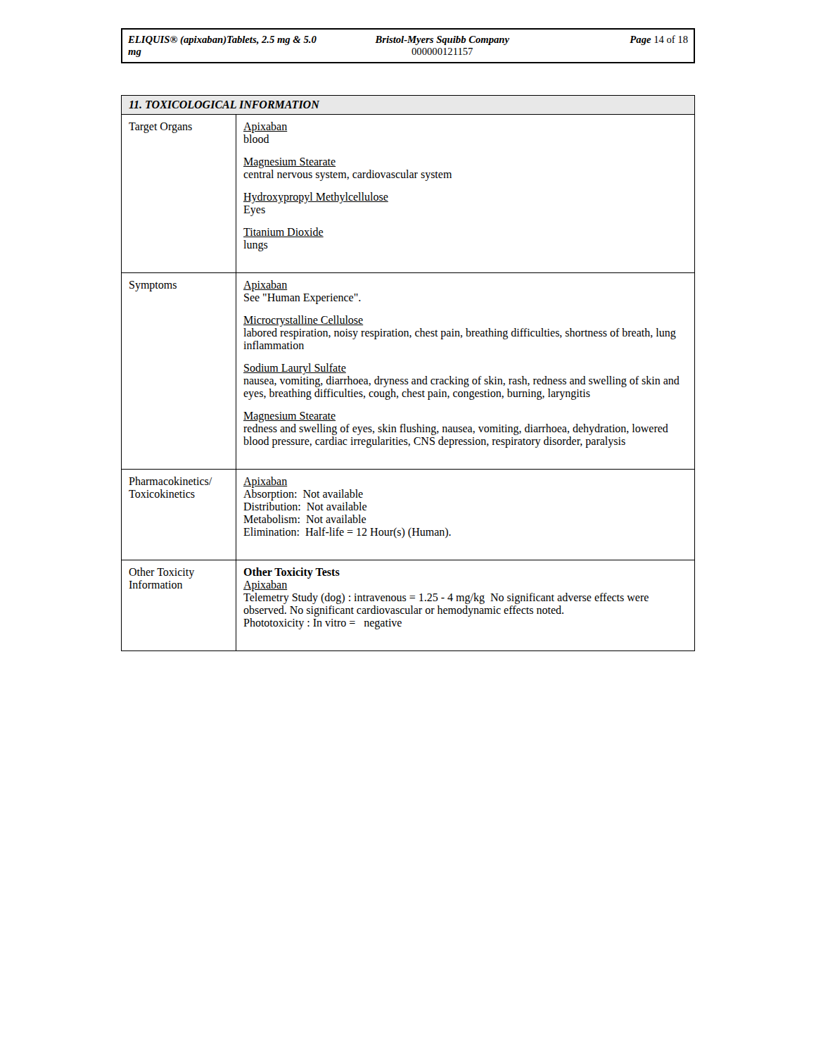ELIQUIS® (apixaban)Tablets, 2.5 mg & 5.0 mg
Bristol-Myers Squibb Company
000000121157
Page 14 of 18
| 11. TOXICOLOGICAL INFORMATION |
| Target Organs | Apixaban blood Magnesium Stearate central nervous system, cardiovascular system Hydroxypropyl Methylcellulose Eyes Titanium Dioxide lungs |
| Symptoms | Apixaban See "Human Experience". Microcrystalline Cellulose labored respiration, noisy respiration, chest pain, breathing difficulties, shortness of breath, lung inflammation Sodium Lauryl Sulfate nausea, vomiting, diarrhoea, dryness and cracking of skin, rash, redness and swelling of skin and eyes, breathing difficulties, cough, chest pain, congestion, burning, laryngitis Magnesium Stearate redness and swelling of eyes, skin flushing, nausea, vomiting, diarrhoea, dehydration, lowered blood pressure, cardiac irregularities, CNS depression, respiratory disorder, paralysis |
| Pharmacokinetics/ Toxicokinetics | Apixaban Absorption: Not available Distribution: Not available Metabolism: Not available Elimination: Half-life = 12 Hour(s) (Human). |
| Other Toxicity Information | Other Toxicity Tests Apixaban Telemetry Study (dog) : intravenous = 1.25 - 4 mg/kg No significant adverse effects were observed. No significant cardiovascular or hemodynamic effects noted. Phototoxicity : In vitro = negative |